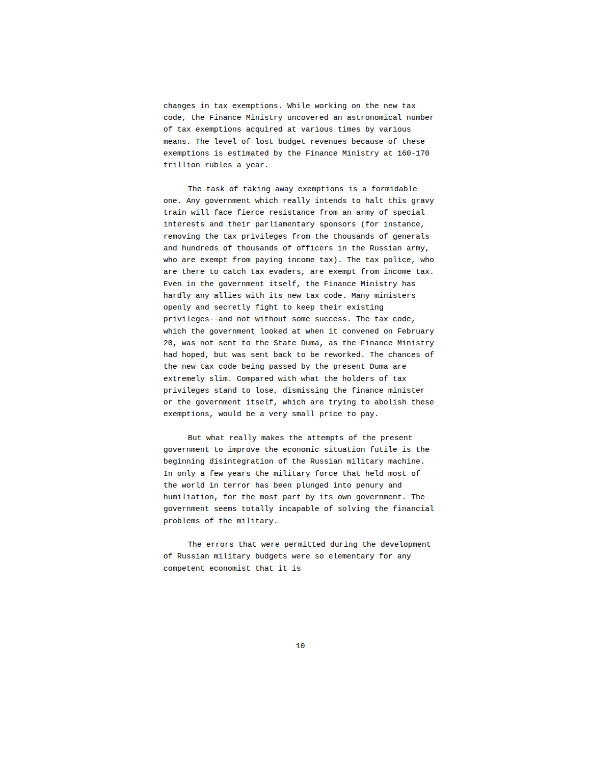changes in tax exemptions. While working on the new tax code, the Finance Ministry uncovered an astronomical number of tax exemptions acquired at various times by various means. The level of lost budget revenues because of these exemptions is estimated by the Finance Ministry at 160-170 trillion rubles a year.
The task of taking away exemptions is a formidable one. Any government which really intends to halt this gravy train will face fierce resistance from an army of special interests and their parliamentary sponsors (for instance, removing the tax privileges from the thousands of generals and hundreds of thousands of officers in the Russian army, who are exempt from paying income tax). The tax police, who are there to catch tax evaders, are exempt from income tax. Even in the government itself, the Finance Ministry has hardly any allies with its new tax code. Many ministers openly and secretly fight to keep their existing privileges--and not without some success. The tax code, which the government looked at when it convened on February 20, was not sent to the State Duma, as the Finance Ministry had hoped, but was sent back to be reworked. The chances of the new tax code being passed by the present Duma are extremely slim. Compared with what the holders of tax privileges stand to lose, dismissing the finance minister or the government itself, which are trying to abolish these exemptions, would be a very small price to pay.
But what really makes the attempts of the present government to improve the economic situation futile is the beginning disintegration of the Russian military machine. In only a few years the military force that held most of the world in terror has been plunged into penury and humiliation, for the most part by its own government. The government seems totally incapable of solving the financial problems of the military.
The errors that were permitted during the development of Russian military budgets were so elementary for any competent economist that it is
10